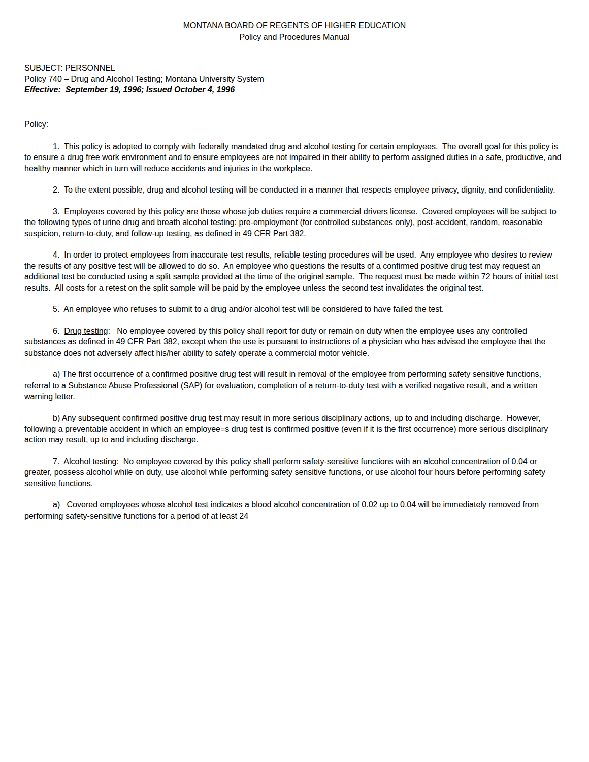MONTANA BOARD OF REGENTS OF HIGHER EDUCATION Policy and Procedures Manual
SUBJECT: PERSONNEL
Policy 740 – Drug and Alcohol Testing; Montana University System
Effective: September 19, 1996; Issued October 4, 1996
Policy:
1. This policy is adopted to comply with federally mandated drug and alcohol testing for certain employees. The overall goal for this policy is to ensure a drug free work environment and to ensure employees are not impaired in their ability to perform assigned duties in a safe, productive, and healthy manner which in turn will reduce accidents and injuries in the workplace.
2. To the extent possible, drug and alcohol testing will be conducted in a manner that respects employee privacy, dignity, and confidentiality.
3. Employees covered by this policy are those whose job duties require a commercial drivers license. Covered employees will be subject to the following types of urine drug and breath alcohol testing: pre-employment (for controlled substances only), post-accident, random, reasonable suspicion, return-to-duty, and follow-up testing, as defined in 49 CFR Part 382.
4. In order to protect employees from inaccurate test results, reliable testing procedures will be used. Any employee who desires to review the results of any positive test will be allowed to do so. An employee who questions the results of a confirmed positive drug test may request an additional test be conducted using a split sample provided at the time of the original sample. The request must be made within 72 hours of initial test results. All costs for a retest on the split sample will be paid by the employee unless the second test invalidates the original test.
5. An employee who refuses to submit to a drug and/or alcohol test will be considered to have failed the test.
6. Drug testing: No employee covered by this policy shall report for duty or remain on duty when the employee uses any controlled substances as defined in 49 CFR Part 382, except when the use is pursuant to instructions of a physician who has advised the employee that the substance does not adversely affect his/her ability to safely operate a commercial motor vehicle.
a) The first occurrence of a confirmed positive drug test will result in removal of the employee from performing safety sensitive functions, referral to a Substance Abuse Professional (SAP) for evaluation, completion of a return-to-duty test with a verified negative result, and a written warning letter.
b) Any subsequent confirmed positive drug test may result in more serious disciplinary actions, up to and including discharge. However, following a preventable accident in which an employee=s drug test is confirmed positive (even if it is the first occurrence) more serious disciplinary action may result, up to and including discharge.
7. Alcohol testing: No employee covered by this policy shall perform safety-sensitive functions with an alcohol concentration of 0.04 or greater, possess alcohol while on duty, use alcohol while performing safety sensitive functions, or use alcohol four hours before performing safety sensitive functions.
a) Covered employees whose alcohol test indicates a blood alcohol concentration of 0.02 up to 0.04 will be immediately removed from performing safety-sensitive functions for a period of at least 24